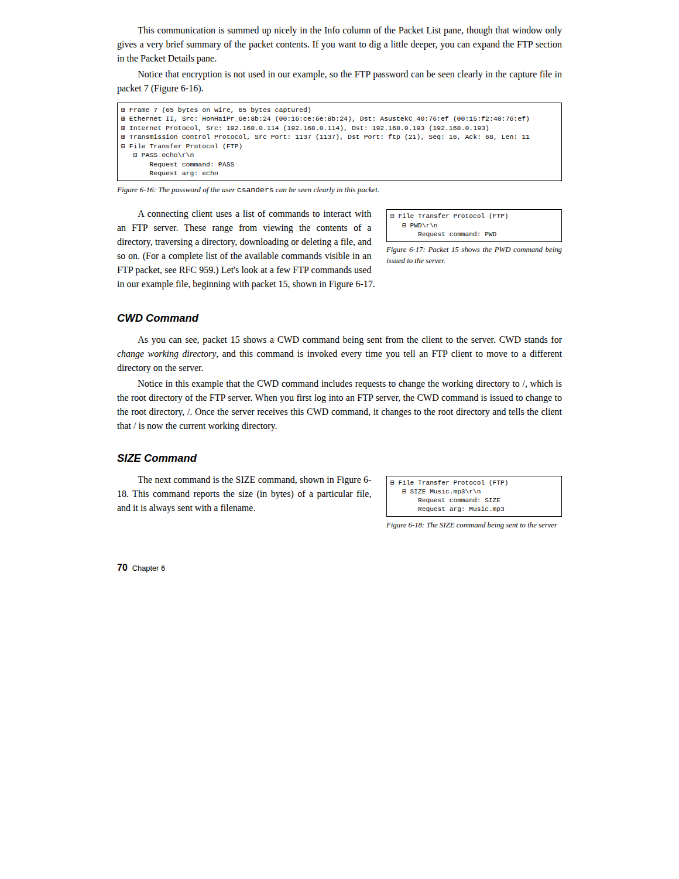This communication is summed up nicely in the Info column of the Packet List pane, though that window only gives a very brief summary of the packet contents. If you want to dig a little deeper, you can expand the FTP section in the Packet Details pane.
Notice that encryption is not used in our example, so the FTP password can be seen clearly in the capture file in packet 7 (Figure 6-16).
⊞ Frame 7 (65 bytes on wire, 65 bytes captured)
⊞ Ethernet II, Src: HonHaiPr_6e:8b:24 (00:16:ce:6e:8b:24), Dst: AsustekC_40:76:ef (00:15:f2:40:76:ef)
⊞ Internet Protocol, Src: 192.168.0.114 (192.168.0.114), Dst: 192.168.0.193 (192.168.0.193)
⊞ Transmission Control Protocol, Src Port: 1137 (1137), Dst Port: ftp (21), Seq: 16, Ack: 68, Len: 11
⊟ File Transfer Protocol (FTP)
   ⊟ PASS echo\r\n
       Request command: PASS
       Request arg: echo
Figure 6-16: The password of the user csanders can be seen clearly in this packet.
⊟ File Transfer Protocol (FTP)
   ⊟ PWD\r\n
       Request command: PWD
Figure 6-17: Packet 15 shows the PWD command being issued to the server.
A connecting client uses a list of commands to interact with an FTP server. These range from viewing the contents of a directory, traversing a directory, downloading or deleting a file, and so on. (For a complete list of the available commands visible in an FTP packet, see RFC 959.) Let's look at a few FTP commands used in our example file, beginning with packet 15, shown in Figure 6-17.
CWD Command
As you can see, packet 15 shows a CWD command being sent from the client to the server. CWD stands for change working directory, and this command is invoked every time you tell an FTP client to move to a different directory on the server.
Notice in this example that the CWD command includes requests to change the working directory to /, which is the root directory of the FTP server. When you first log into an FTP server, the CWD command is issued to change to the root directory, /. Once the server receives this CWD command, it changes to the root directory and tells the client that / is now the current working directory.
SIZE Command
⊟ File Transfer Protocol (FTP)
   ⊟ SIZE Music.mp3\r\n
       Request command: SIZE
       Request arg: Music.mp3
Figure 6-18: The SIZE command being sent to the server
The next command is the SIZE command, shown in Figure 6-18. This command reports the size (in bytes) of a particular file, and it is always sent with a filename.
70 Chapter 6